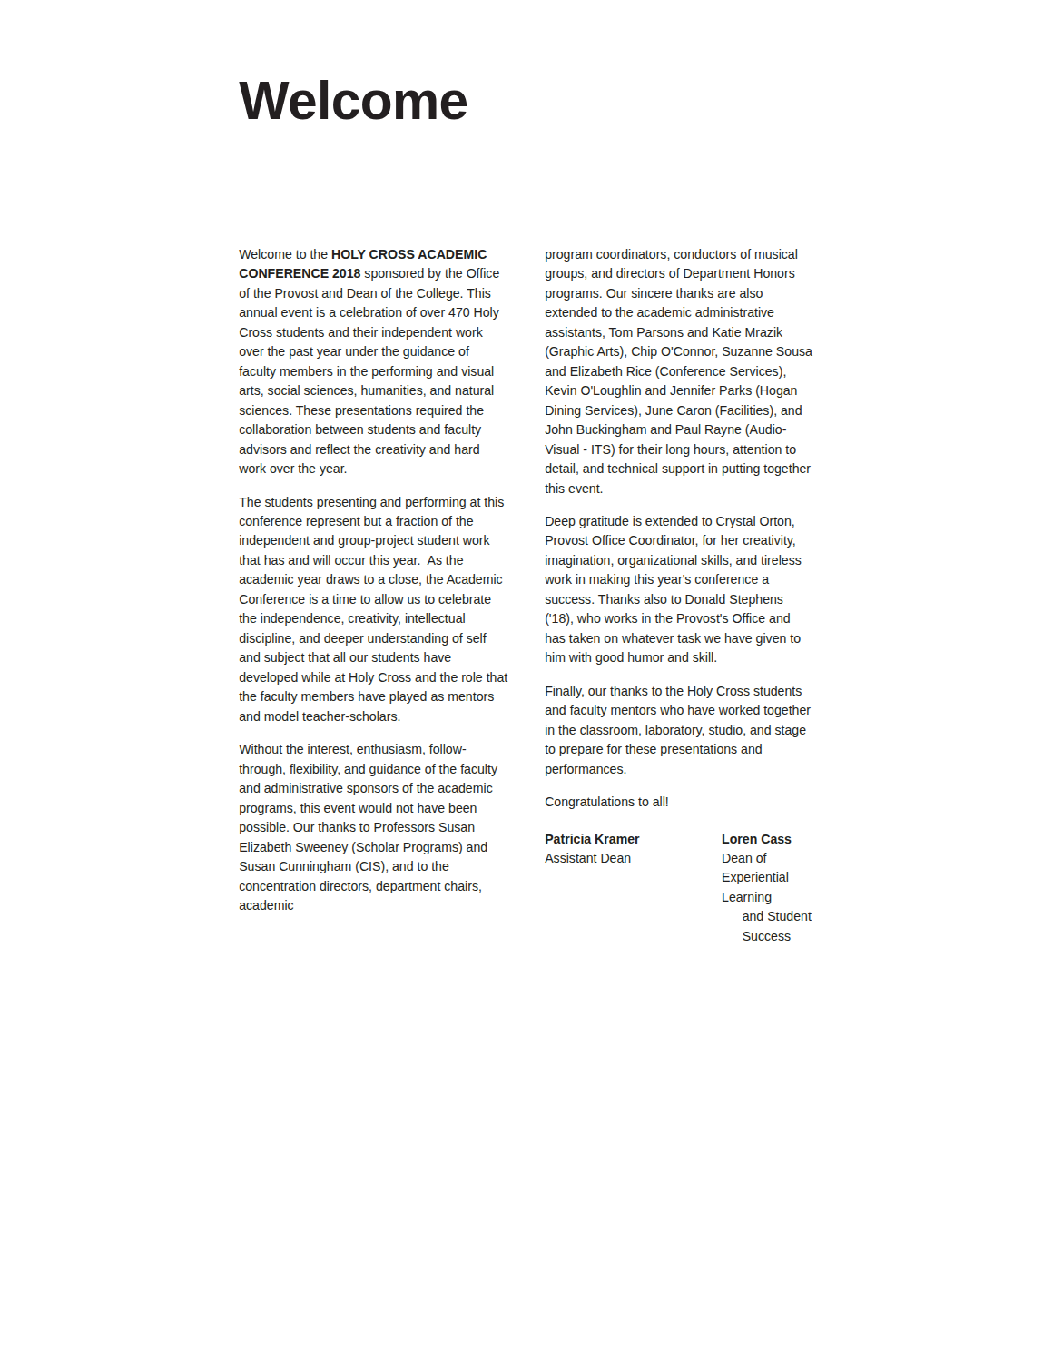Welcome
Welcome to the HOLY CROSS ACADEMIC CONFERENCE 2018 sponsored by the Office of the Provost and Dean of the College. This annual event is a celebration of over 470 Holy Cross students and their independent work over the past year under the guidance of faculty members in the performing and visual arts, social sciences, humanities, and natural sciences. These presentations required the collaboration between students and faculty advisors and reflect the creativity and hard work over the year.
The students presenting and performing at this conference represent but a fraction of the independent and group-project student work that has and will occur this year. As the academic year draws to a close, the Academic Conference is a time to allow us to celebrate the independence, creativity, intellectual discipline, and deeper understanding of self and subject that all our students have developed while at Holy Cross and the role that the faculty members have played as mentors and model teacher-scholars.
Without the interest, enthusiasm, follow-through, flexibility, and guidance of the faculty and administrative sponsors of the academic programs, this event would not have been possible. Our thanks to Professors Susan Elizabeth Sweeney (Scholar Programs) and Susan Cunningham (CIS), and to the concentration directors, department chairs, academic
program coordinators, conductors of musical groups, and directors of Department Honors programs. Our sincere thanks are also extended to the academic administrative assistants, Tom Parsons and Katie Mrazik (Graphic Arts), Chip O'Connor, Suzanne Sousa and Elizabeth Rice (Conference Services), Kevin O'Loughlin and Jennifer Parks (Hogan Dining Services), June Caron (Facilities), and John Buckingham and Paul Rayne (Audio-Visual - ITS) for their long hours, attention to detail, and technical support in putting together this event.
Deep gratitude is extended to Crystal Orton, Provost Office Coordinator, for her creativity, imagination, organizational skills, and tireless work in making this year's conference a success. Thanks also to Donald Stephens ('18), who works in the Provost's Office and has taken on whatever task we have given to him with good humor and skill.
Finally, our thanks to the Holy Cross students and faculty mentors who have worked together in the classroom, laboratory, studio, and stage to prepare for these presentations and performances.
Congratulations to all!
Patricia Kramer
Assistant Dean
Loren Cass
Dean of Experiential Learningand Student Success